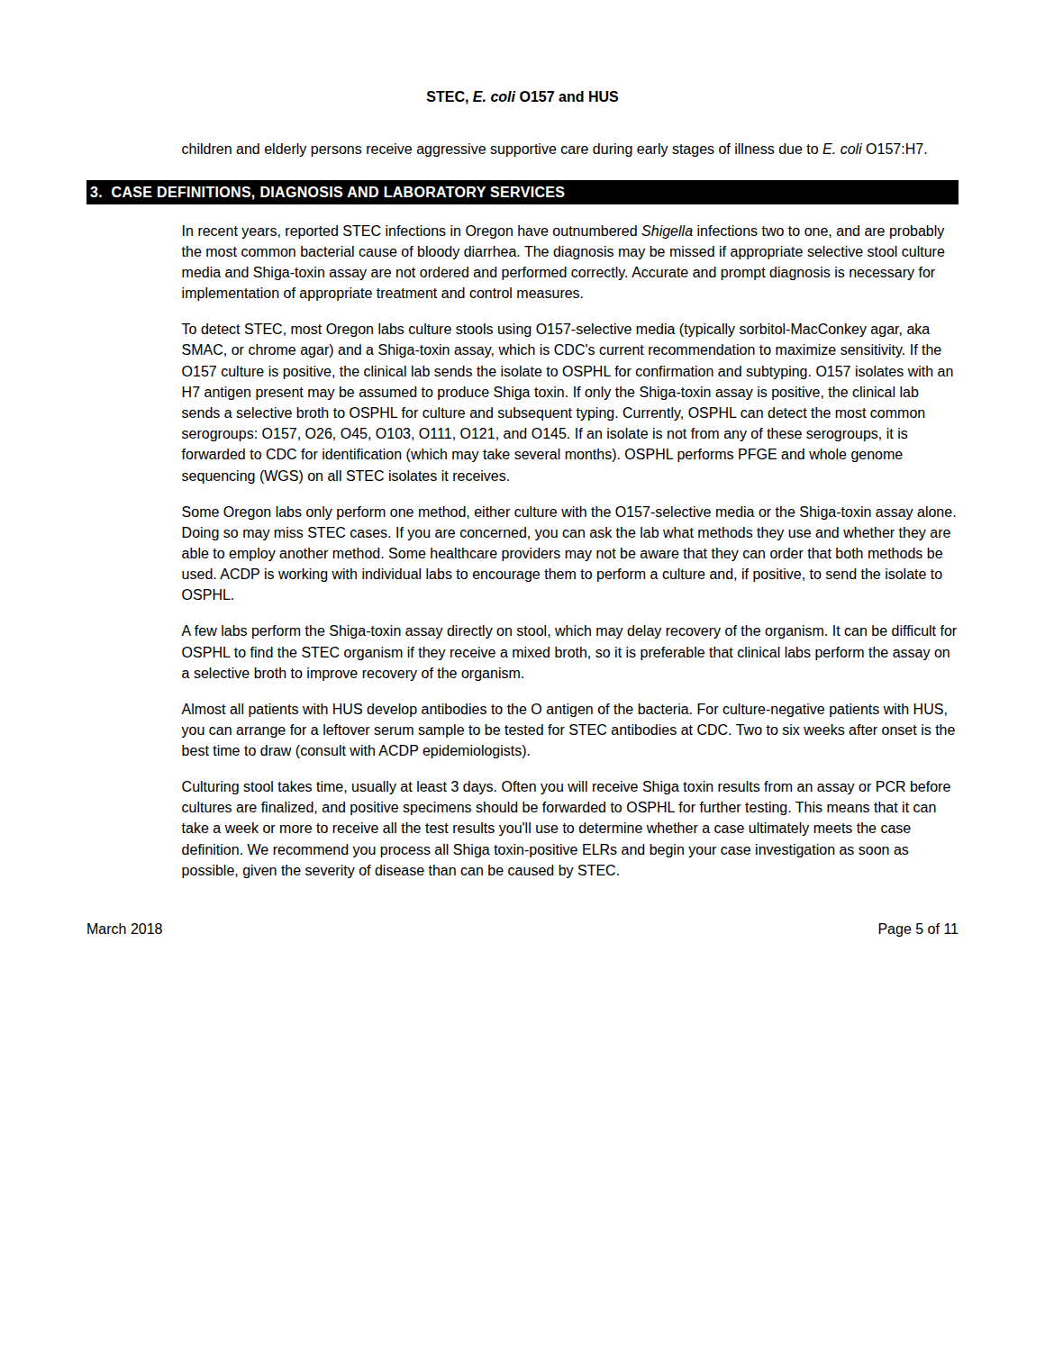STEC, E. coli O157 and HUS
children and elderly persons receive aggressive supportive care during early stages of illness due to E. coli O157:H7.
3. CASE DEFINITIONS, DIAGNOSIS AND LABORATORY SERVICES
In recent years, reported STEC infections in Oregon have outnumbered Shigella infections two to one, and are probably the most common bacterial cause of bloody diarrhea. The diagnosis may be missed if appropriate selective stool culture media and Shiga-toxin assay are not ordered and performed correctly. Accurate and prompt diagnosis is necessary for implementation of appropriate treatment and control measures.
To detect STEC, most Oregon labs culture stools using O157-selective media (typically sorbitol-MacConkey agar, aka SMAC, or chrome agar) and a Shiga-toxin assay, which is CDC's current recommendation to maximize sensitivity. If the O157 culture is positive, the clinical lab sends the isolate to OSPHL for confirmation and subtyping. O157 isolates with an H7 antigen present may be assumed to produce Shiga toxin. If only the Shiga-toxin assay is positive, the clinical lab sends a selective broth to OSPHL for culture and subsequent typing. Currently, OSPHL can detect the most common serogroups: O157, O26, O45, O103, O111, O121, and O145. If an isolate is not from any of these serogroups, it is forwarded to CDC for identification (which may take several months). OSPHL performs PFGE and whole genome sequencing (WGS) on all STEC isolates it receives.
Some Oregon labs only perform one method, either culture with the O157-selective media or the Shiga-toxin assay alone. Doing so may miss STEC cases. If you are concerned, you can ask the lab what methods they use and whether they are able to employ another method. Some healthcare providers may not be aware that they can order that both methods be used. ACDP is working with individual labs to encourage them to perform a culture and, if positive, to send the isolate to OSPHL.
A few labs perform the Shiga-toxin assay directly on stool, which may delay recovery of the organism. It can be difficult for OSPHL to find the STEC organism if they receive a mixed broth, so it is preferable that clinical labs perform the assay on a selective broth to improve recovery of the organism.
Almost all patients with HUS develop antibodies to the O antigen of the bacteria. For culture-negative patients with HUS, you can arrange for a leftover serum sample to be tested for STEC antibodies at CDC. Two to six weeks after onset is the best time to draw (consult with ACDP epidemiologists).
Culturing stool takes time, usually at least 3 days. Often you will receive Shiga toxin results from an assay or PCR before cultures are finalized, and positive specimens should be forwarded to OSPHL for further testing. This means that it can take a week or more to receive all the test results you'll use to determine whether a case ultimately meets the case definition. We recommend you process all Shiga toxin-positive ELRs and begin your case investigation as soon as possible, given the severity of disease than can be caused by STEC.
March 2018 Page 5 of 11